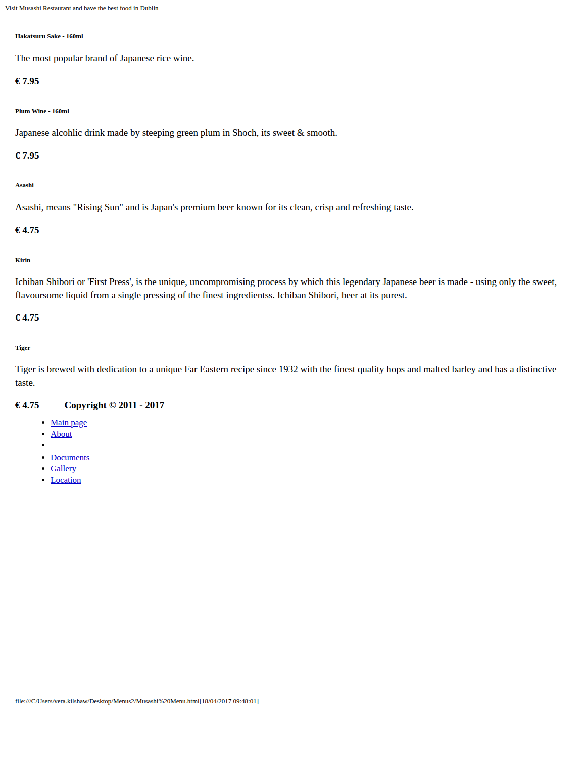Visit Musashi Restaurant and have the best food in Dublin
Hakatsuru Sake - 160ml
The most popular brand of Japanese rice wine.
€ 7.95
Plum Wine - 160ml
Japanese alcohlic drink made by steeping green plum in Shoch, its sweet & smooth.
€ 7.95
Asashi
Asashi, means "Rising Sun" and is Japan's premium beer known for its clean, crisp and refreshing taste.
€ 4.75
Kirin
Ichiban Shibori or 'First Press', is the unique, uncompromising process by which this legendary Japanese beer is made - using only the sweet, flavoursome liquid from a single pressing of the finest ingredientss. Ichiban Shibori, beer at its purest.
€ 4.75
Tiger
Tiger is brewed with dedication to a unique Far Eastern recipe since 1932 with the finest quality hops and malted barley and has a distinctive taste.
€ 4.75Copyright © 2011 - 2017
Main page
About
Documents
Gallery
Location
file:///C/Users/vera.kilshaw/Desktop/Menus2/Musashi%20Menu.html[18/04/2017 09:48:01]